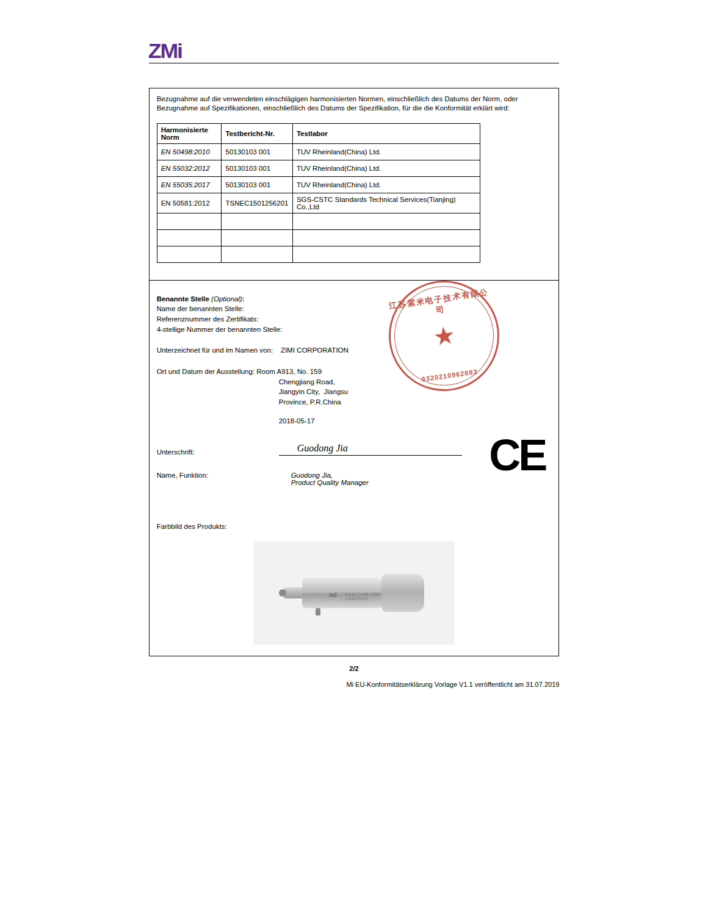ZMi
Bezugnahme auf die verwendeten einschlägigen harmonisierten Normen, einschließlich des Datums der Norm, oder Bezugnahme auf Spezifikationen, einschließlich des Datums der Spezifikation, für die die Konformität erklärt wird:
| Harmonisierte Norm | Testbericht-Nr. | Testlabor |
| --- | --- | --- |
| EN 50498:2010 | 50130103 001 | TUV Rheinland(China) Ltd. |
| EN 55032:2012 | 50130103 001 | TUV Rheinland(China) Ltd. |
| EN 55035:2017 | 50130103 001 | TUV Rheinland(China) Ltd. |
| EN 50581:2012 | TSNEC1501256201 | SGS-CSTC Standards Technical Services(Tianjing) Co.,Ltd |
江苏紫米电子技术有限公司
★
9320210962083
CE
Benannte Stelle (Optional):
Name der benannten Stelle:
Referenznummer des Zertifikats:
4-stellige Nummer der benannten Stelle:
Unterzeichnet für und im Namen von: ZIMI CORPORATION
Ort und Datum der Ausstellung: Room A913, No. 159
Chengjiang Road,
Jiangyin City, Jiangsu
Province, P.R.China
2018-05-17
Unterschrift:
Guodong Jia
Name, Funktion:
Guodong Jia,
Product Quality Manager
Farbbild des Produkts:
mi
DUAL USB CAR CHARGER
2/2
Mi EU-Konformitätserklärung Vorlage V1.1 veröffentlicht am 31.07.2019